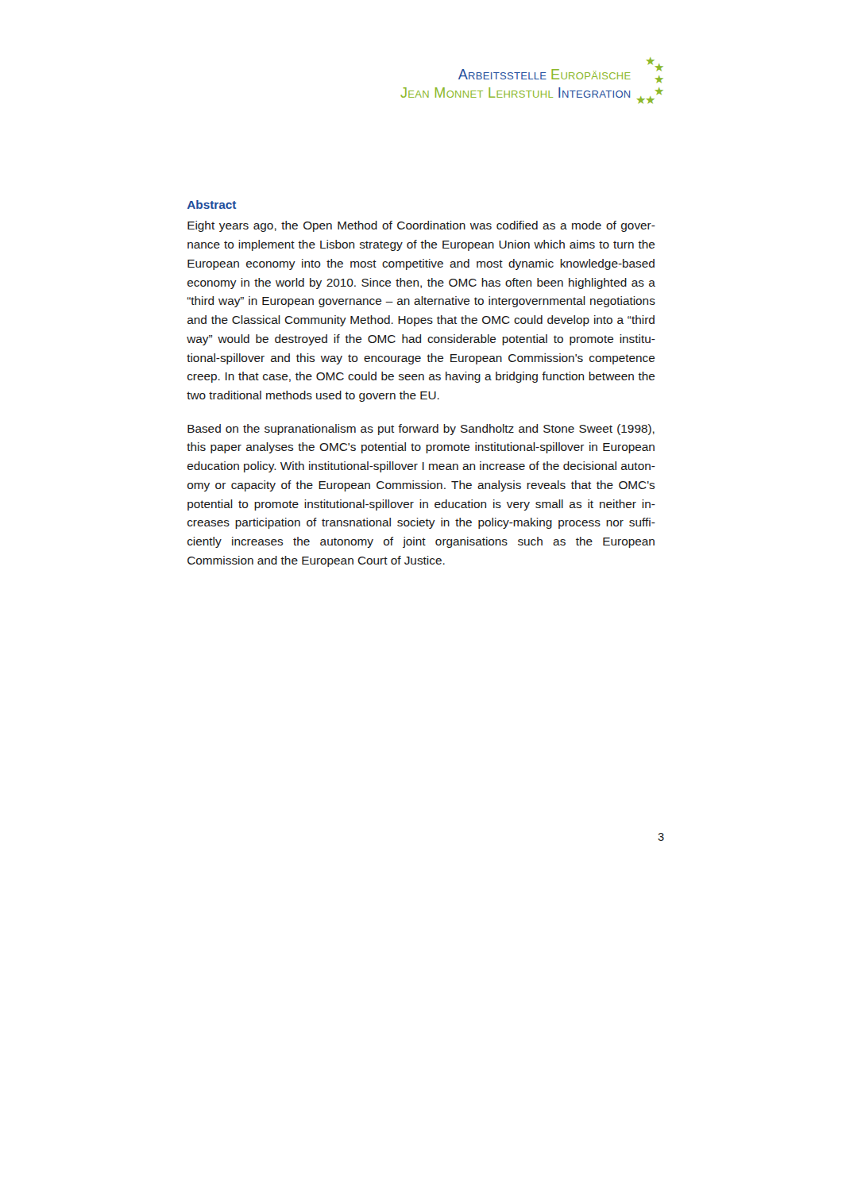★ ★ ★ ★ ★ ★
Arbeitsstelle Europäische
Jean Monnet Lehrstuhl Integration
Abstract
Eight years ago, the Open Method of Coordination was codified as a mode of governance to implement the Lisbon strategy of the European Union which aims to turn the European economy into the most competitive and most dynamic knowledge-based economy in the world by 2010. Since then, the OMC has often been highlighted as a “third way” in European governance – an alternative to intergovernmental negotiations and the Classical Community Method. Hopes that the OMC could develop into a “third way” would be destroyed if the OMC had considerable potential to promote institutional-spillover and this way to encourage the European Commission's competence creep. In that case, the OMC could be seen as having a bridging function between the two traditional methods used to govern the EU.
Based on the supranationalism as put forward by Sandholtz and Stone Sweet (1998), this paper analyses the OMC's potential to promote institutional-spillover in European education policy. With institutional-spillover I mean an increase of the decisional autonomy or capacity of the European Commission. The analysis reveals that the OMC's potential to promote institutional-spillover in education is very small as it neither increases participation of transnational society in the policy-making process nor sufficiently increases the autonomy of joint organisations such as the European Commission and the European Court of Justice.
3